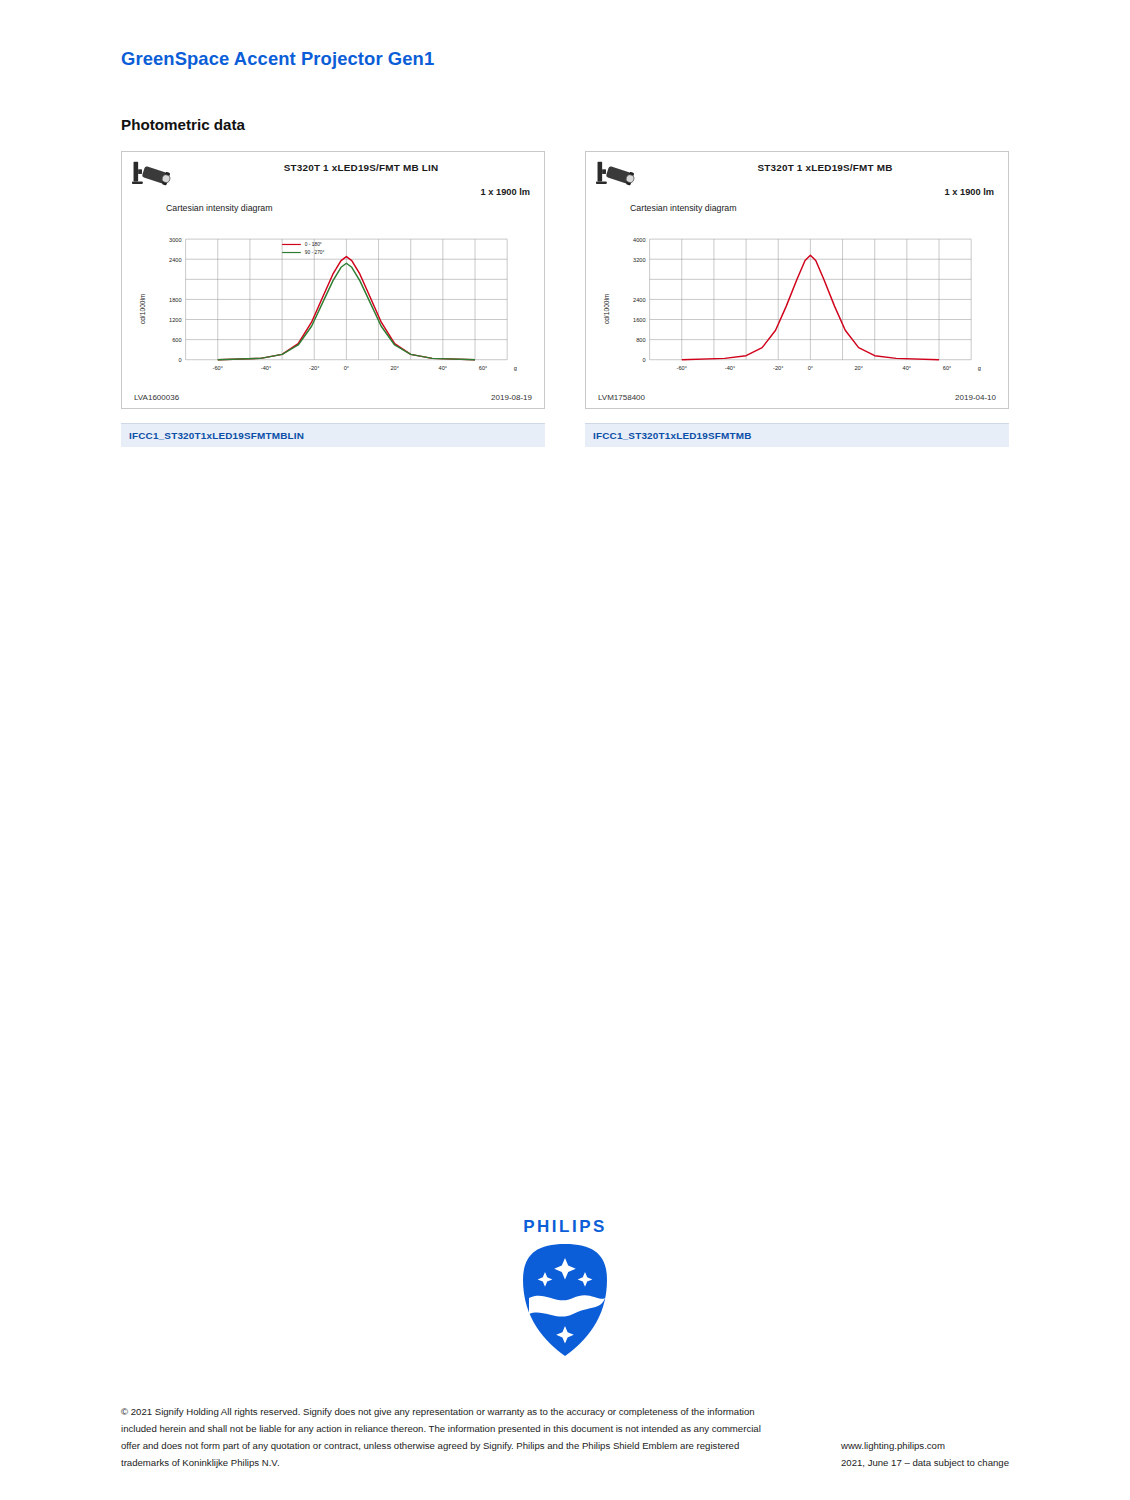GreenSpace Accent Projector Gen1
Photometric data
ST320T 1 xLED19S/FMT MB LIN
1 x 1900 lm
Cartesian intensity diagram
cd/1000lm 3000 2400 1800 1200 600 0 -60° -40° -20° 0° 20° 40° 60° g 0 - 180° 90 - 270°
LVA1600036 2019-08-19
IFCC1_ST320T1xLED19SFMTMBLIN
ST320T 1 xLED19S/FMT MB
1 x 1900 lm
Cartesian intensity diagram
cd/1000lm 4000 3200 2400 1600 800 0 -60° -40° -20° 0° 20° 40° 60° g
LVM1758400 2019-04-10
IFCC1_ST320T1xLED19SFMTMB
PHILIPS
© 2021 Signify Holding All rights reserved. Signify does not give any representation or warranty as to the accuracy or completeness of the information included herein and shall not be liable for any action in reliance thereon. The information presented in this document is not intended as any commercial offer and does not form part of any quotation or contract, unless otherwise agreed by Signify. Philips and the Philips Shield Emblem are registered trademarks of Koninklijke Philips N.V.
www.lighting.philips.com
2021, June 17 – data subject to change